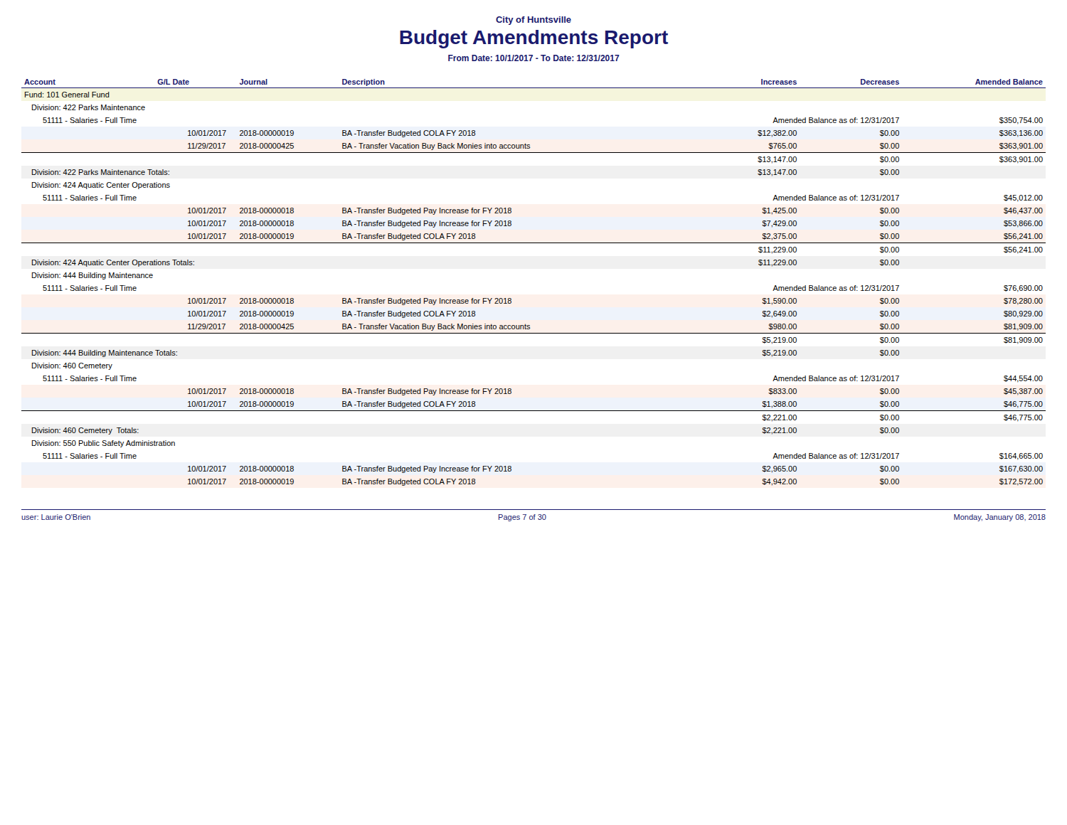City of Huntsville
Budget Amendments Report
From Date: 10/1/2017 - To Date: 12/31/2017
| Account | G/L Date | Journal | Description | Increases | Decreases | Amended Balance |
| --- | --- | --- | --- | --- | --- | --- |
| Fund: 101 General Fund |
| Division: 422 Parks Maintenance |
| 51111 - Salaries - Full Time | | | | Amended Balance as of: 12/31/2017 | $350,754.00 |
| | 10/01/2017 | 2018-00000019 | BA -Transfer Budgeted COLA FY 2018 | $12,382.00 | $0.00 | $363,136.00 |
| | 11/29/2017 | 2018-00000425 | BA - Transfer Vacation Buy Back Monies into accounts | $765.00 | $0.00 | $363,901.00 |
| | | | | $13,147.00 | $0.00 | $363,901.00 |
| Division: 422 Parks Maintenance Totals: | $13,147.00 | $0.00 | |
| Division: 424 Aquatic Center Operations |
| 51111 - Salaries - Full Time | | | | Amended Balance as of: 12/31/2017 | $45,012.00 |
| | 10/01/2017 | 2018-00000018 | BA -Transfer Budgeted Pay Increase for FY 2018 | $1,425.00 | $0.00 | $46,437.00 |
| | 10/01/2017 | 2018-00000018 | BA -Transfer Budgeted Pay Increase for FY 2018 | $7,429.00 | $0.00 | $53,866.00 |
| | 10/01/2017 | 2018-00000019 | BA -Transfer Budgeted COLA FY 2018 | $2,375.00 | $0.00 | $56,241.00 |
| | | | | $11,229.00 | $0.00 | $56,241.00 |
| Division: 424 Aquatic Center Operations Totals: | $11,229.00 | $0.00 | |
| Division: 444 Building Maintenance |
| 51111 - Salaries - Full Time | | | | Amended Balance as of: 12/31/2017 | $76,690.00 |
| | 10/01/2017 | 2018-00000018 | BA -Transfer Budgeted Pay Increase for FY 2018 | $1,590.00 | $0.00 | $78,280.00 |
| | 10/01/2017 | 2018-00000019 | BA -Transfer Budgeted COLA FY 2018 | $2,649.00 | $0.00 | $80,929.00 |
| | 11/29/2017 | 2018-00000425 | BA - Transfer Vacation Buy Back Monies into accounts | $980.00 | $0.00 | $81,909.00 |
| | | | | $5,219.00 | $0.00 | $81,909.00 |
| Division: 444 Building Maintenance Totals: | $5,219.00 | $0.00 | |
| Division: 460 Cemetery |
| 51111 - Salaries - Full Time | | | | Amended Balance as of: 12/31/2017 | $44,554.00 |
| | 10/01/2017 | 2018-00000018 | BA -Transfer Budgeted Pay Increase for FY 2018 | $833.00 | $0.00 | $45,387.00 |
| | 10/01/2017 | 2018-00000019 | BA -Transfer Budgeted COLA FY 2018 | $1,388.00 | $0.00 | $46,775.00 |
| | | | | $2,221.00 | $0.00 | $46,775.00 |
| Division: 460 Cemetery Totals: | $2,221.00 | $0.00 | |
| Division: 550 Public Safety Administration |
| 51111 - Salaries - Full Time | | | | Amended Balance as of: 12/31/2017 | $164,665.00 |
| | 10/01/2017 | 2018-00000018 | BA -Transfer Budgeted Pay Increase for FY 2018 | $2,965.00 | $0.00 | $167,630.00 |
| | 10/01/2017 | 2018-00000019 | BA -Transfer Budgeted COLA FY 2018 | $4,942.00 | $0.00 | $172,572.00 |
user: Laurie O'Brien
Pages 7 of 30
Monday, January 08, 2018